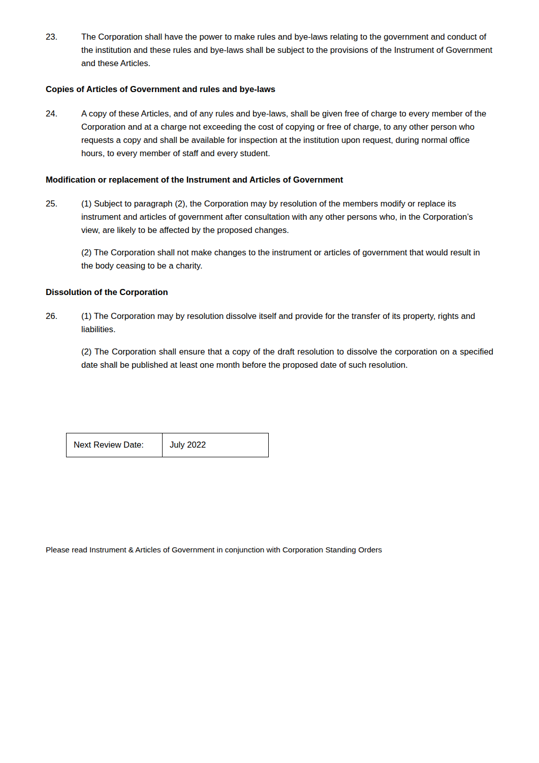23.
The Corporation shall have the power to make rules and bye-laws relating to the government and conduct of the institution and these rules and bye-laws shall be subject to the provisions of the Instrument of Government and these Articles.
Copies of Articles of Government and rules and bye-laws
24.
A copy of these Articles, and of any rules and bye-laws, shall be given free of charge to every member of the Corporation and at a charge not exceeding the cost of copying or free of charge, to any other person who requests a copy and shall be available for inspection at the institution upon request, during normal office hours, to every member of staff and every student.
Modification or replacement of the Instrument and Articles of Government
25.
(1) Subject to paragraph (2), the Corporation may by resolution of the members modify or replace its instrument and articles of government after consultation with any other persons who, in the Corporation’s view, are likely to be affected by the proposed changes.
(2) The Corporation shall not make changes to the instrument or articles of government that would result in the body ceasing to be a charity.
Dissolution of the Corporation
26.
(1) The Corporation may by resolution dissolve itself and provide for the transfer of its property, rights and liabilities.
(2) The Corporation shall ensure that a copy of the draft resolution to dissolve the corporation on a specified date shall be published at least one month before the proposed date of such resolution.
| Next Review Date: | July 2022 |
Please read Instrument & Articles of Government in conjunction with Corporation Standing Orders